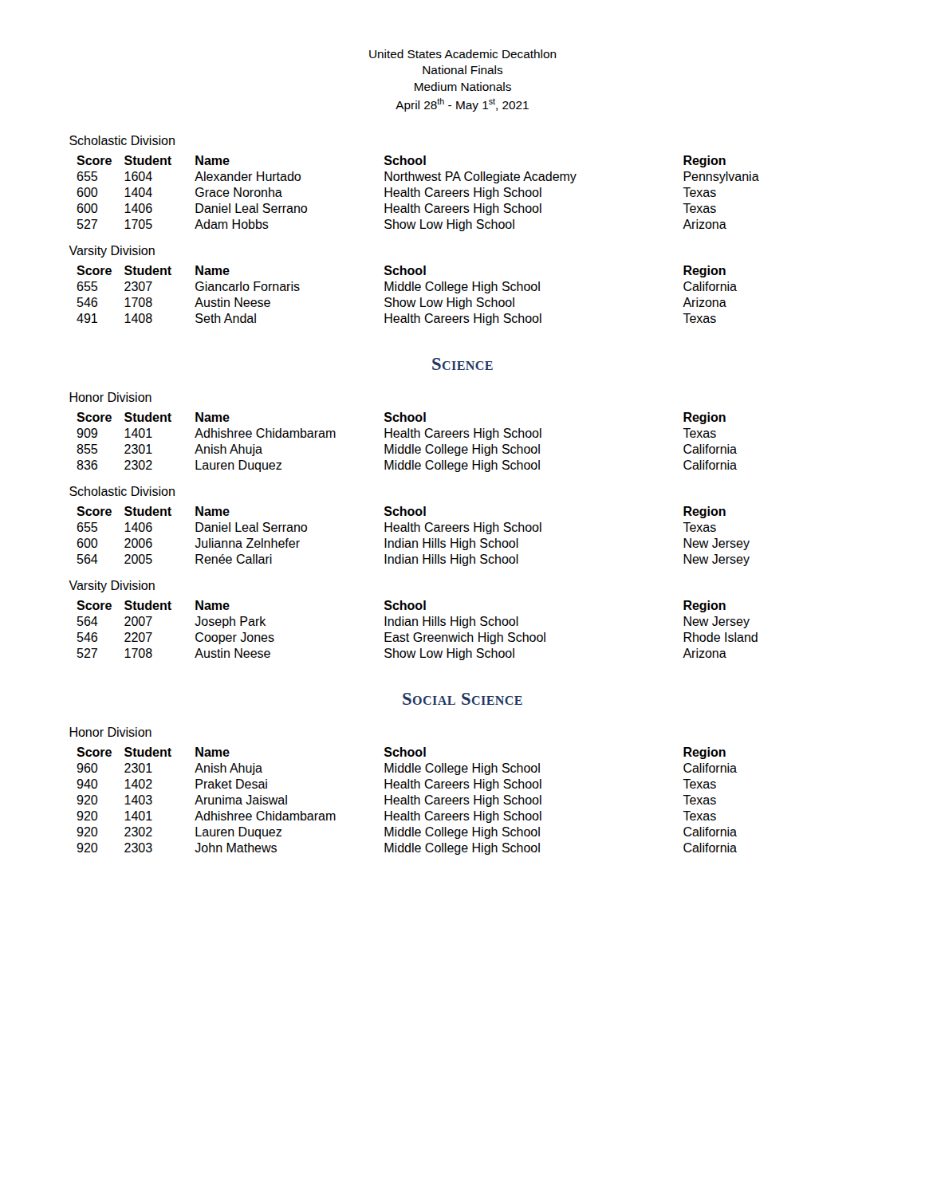United States Academic Decathlon
National Finals
Medium Nationals
April 28th - May 1st, 2021
Scholastic Division
| Score | Student | Name | School | Region |
| --- | --- | --- | --- | --- |
| 655 | 1604 | Alexander Hurtado | Northwest PA Collegiate Academy | Pennsylvania |
| 600 | 1404 | Grace Noronha | Health Careers High School | Texas |
| 600 | 1406 | Daniel Leal Serrano | Health Careers High School | Texas |
| 527 | 1705 | Adam Hobbs | Show Low High School | Arizona |
Varsity Division
| Score | Student | Name | School | Region |
| --- | --- | --- | --- | --- |
| 655 | 2307 | Giancarlo Fornaris | Middle College High School | California |
| 546 | 1708 | Austin Neese | Show Low High School | Arizona |
| 491 | 1408 | Seth Andal | Health Careers High School | Texas |
Science
Honor Division
| Score | Student | Name | School | Region |
| --- | --- | --- | --- | --- |
| 909 | 1401 | Adhishree Chidambaram | Health Careers High School | Texas |
| 855 | 2301 | Anish Ahuja | Middle College High School | California |
| 836 | 2302 | Lauren Duquez | Middle College High School | California |
Scholastic Division
| Score | Student | Name | School | Region |
| --- | --- | --- | --- | --- |
| 655 | 1406 | Daniel Leal Serrano | Health Careers High School | Texas |
| 600 | 2006 | Julianna Zelnhefer | Indian Hills High School | New Jersey |
| 564 | 2005 | Renée Callari | Indian Hills High School | New Jersey |
Varsity Division
| Score | Student | Name | School | Region |
| --- | --- | --- | --- | --- |
| 564 | 2007 | Joseph Park | Indian Hills High School | New Jersey |
| 546 | 2207 | Cooper Jones | East Greenwich High School | Rhode Island |
| 527 | 1708 | Austin Neese | Show Low High School | Arizona |
Social Science
Honor Division
| Score | Student | Name | School | Region |
| --- | --- | --- | --- | --- |
| 960 | 2301 | Anish Ahuja | Middle College High School | California |
| 940 | 1402 | Praket Desai | Health Careers High School | Texas |
| 920 | 1403 | Arunima Jaiswal | Health Careers High School | Texas |
| 920 | 1401 | Adhishree Chidambaram | Health Careers High School | Texas |
| 920 | 2302 | Lauren Duquez | Middle College High School | California |
| 920 | 2303 | John Mathews | Middle College High School | California |